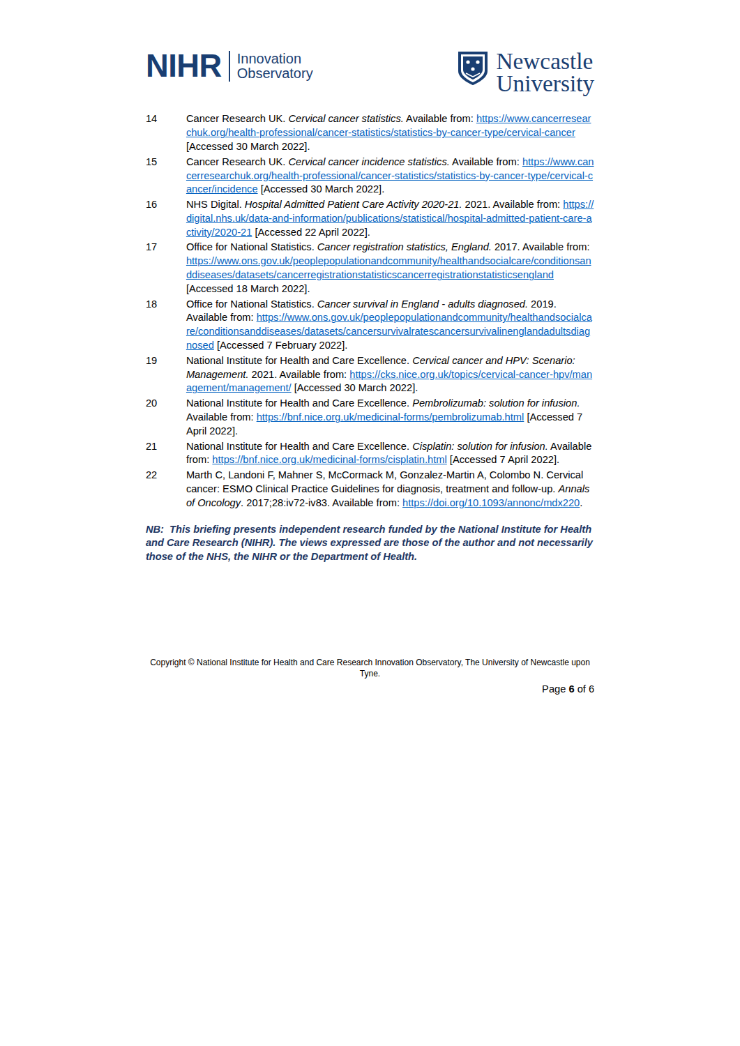NIHR Innovation Observatory
Newcastle University
14 Cancer Research UK. Cervical cancer statistics. Available from: https://www.cancerresearchuk.org/health-professional/cancer-statistics/statistics-by-cancer-type/cervical-cancer [Accessed 30 March 2022].
15 Cancer Research UK. Cervical cancer incidence statistics. Available from: https://www.cancerresearchuk.org/health-professional/cancer-statistics/statistics-by-cancer-type/cervical-cancer/incidence [Accessed 30 March 2022].
16 NHS Digital. Hospital Admitted Patient Care Activity 2020-21. 2021. Available from: https://digital.nhs.uk/data-and-information/publications/statistical/hospital-admitted-patient-care-activity/2020-21 [Accessed 22 April 2022].
17 Office for National Statistics. Cancer registration statistics, England. 2017. Available from: https://www.ons.gov.uk/peoplepopulationandcommunity/healthandsocialcare/conditionsanddiseases/datasets/cancerregistrationstatisticscancerregistrationstatisticsengland [Accessed 18 March 2022].
18 Office for National Statistics. Cancer survival in England - adults diagnosed. 2019. Available from: https://www.ons.gov.uk/peoplepopulationandcommunity/healthandsocialcare/conditionsanddiseases/datasets/cancersurvivalratescancersurvivalinenglandadultsdiagnosed [Accessed 7 February 2022].
19 National Institute for Health and Care Excellence. Cervical cancer and HPV: Scenario: Management. 2021. Available from: https://cks.nice.org.uk/topics/cervical-cancer-hpv/management/management/ [Accessed 30 March 2022].
20 National Institute for Health and Care Excellence. Pembrolizumab: solution for infusion. Available from: https://bnf.nice.org.uk/medicinal-forms/pembrolizumab.html [Accessed 7 April 2022].
21 National Institute for Health and Care Excellence. Cisplatin: solution for infusion. Available from: https://bnf.nice.org.uk/medicinal-forms/cisplatin.html [Accessed 7 April 2022].
22 Marth C, Landoni F, Mahner S, McCormack M, Gonzalez-Martin A, Colombo N. Cervical cancer: ESMO Clinical Practice Guidelines for diagnosis, treatment and follow-up. Annals of Oncology. 2017;28:iv72-iv83. Available from: https://doi.org/10.1093/annonc/mdx220.
NB: This briefing presents independent research funded by the National Institute for Health and Care Research (NIHR). The views expressed are those of the author and not necessarily those of the NHS, the NIHR or the Department of Health.
Copyright © National Institute for Health and Care Research Innovation Observatory, The University of Newcastle upon Tyne.
Page 6 of 6